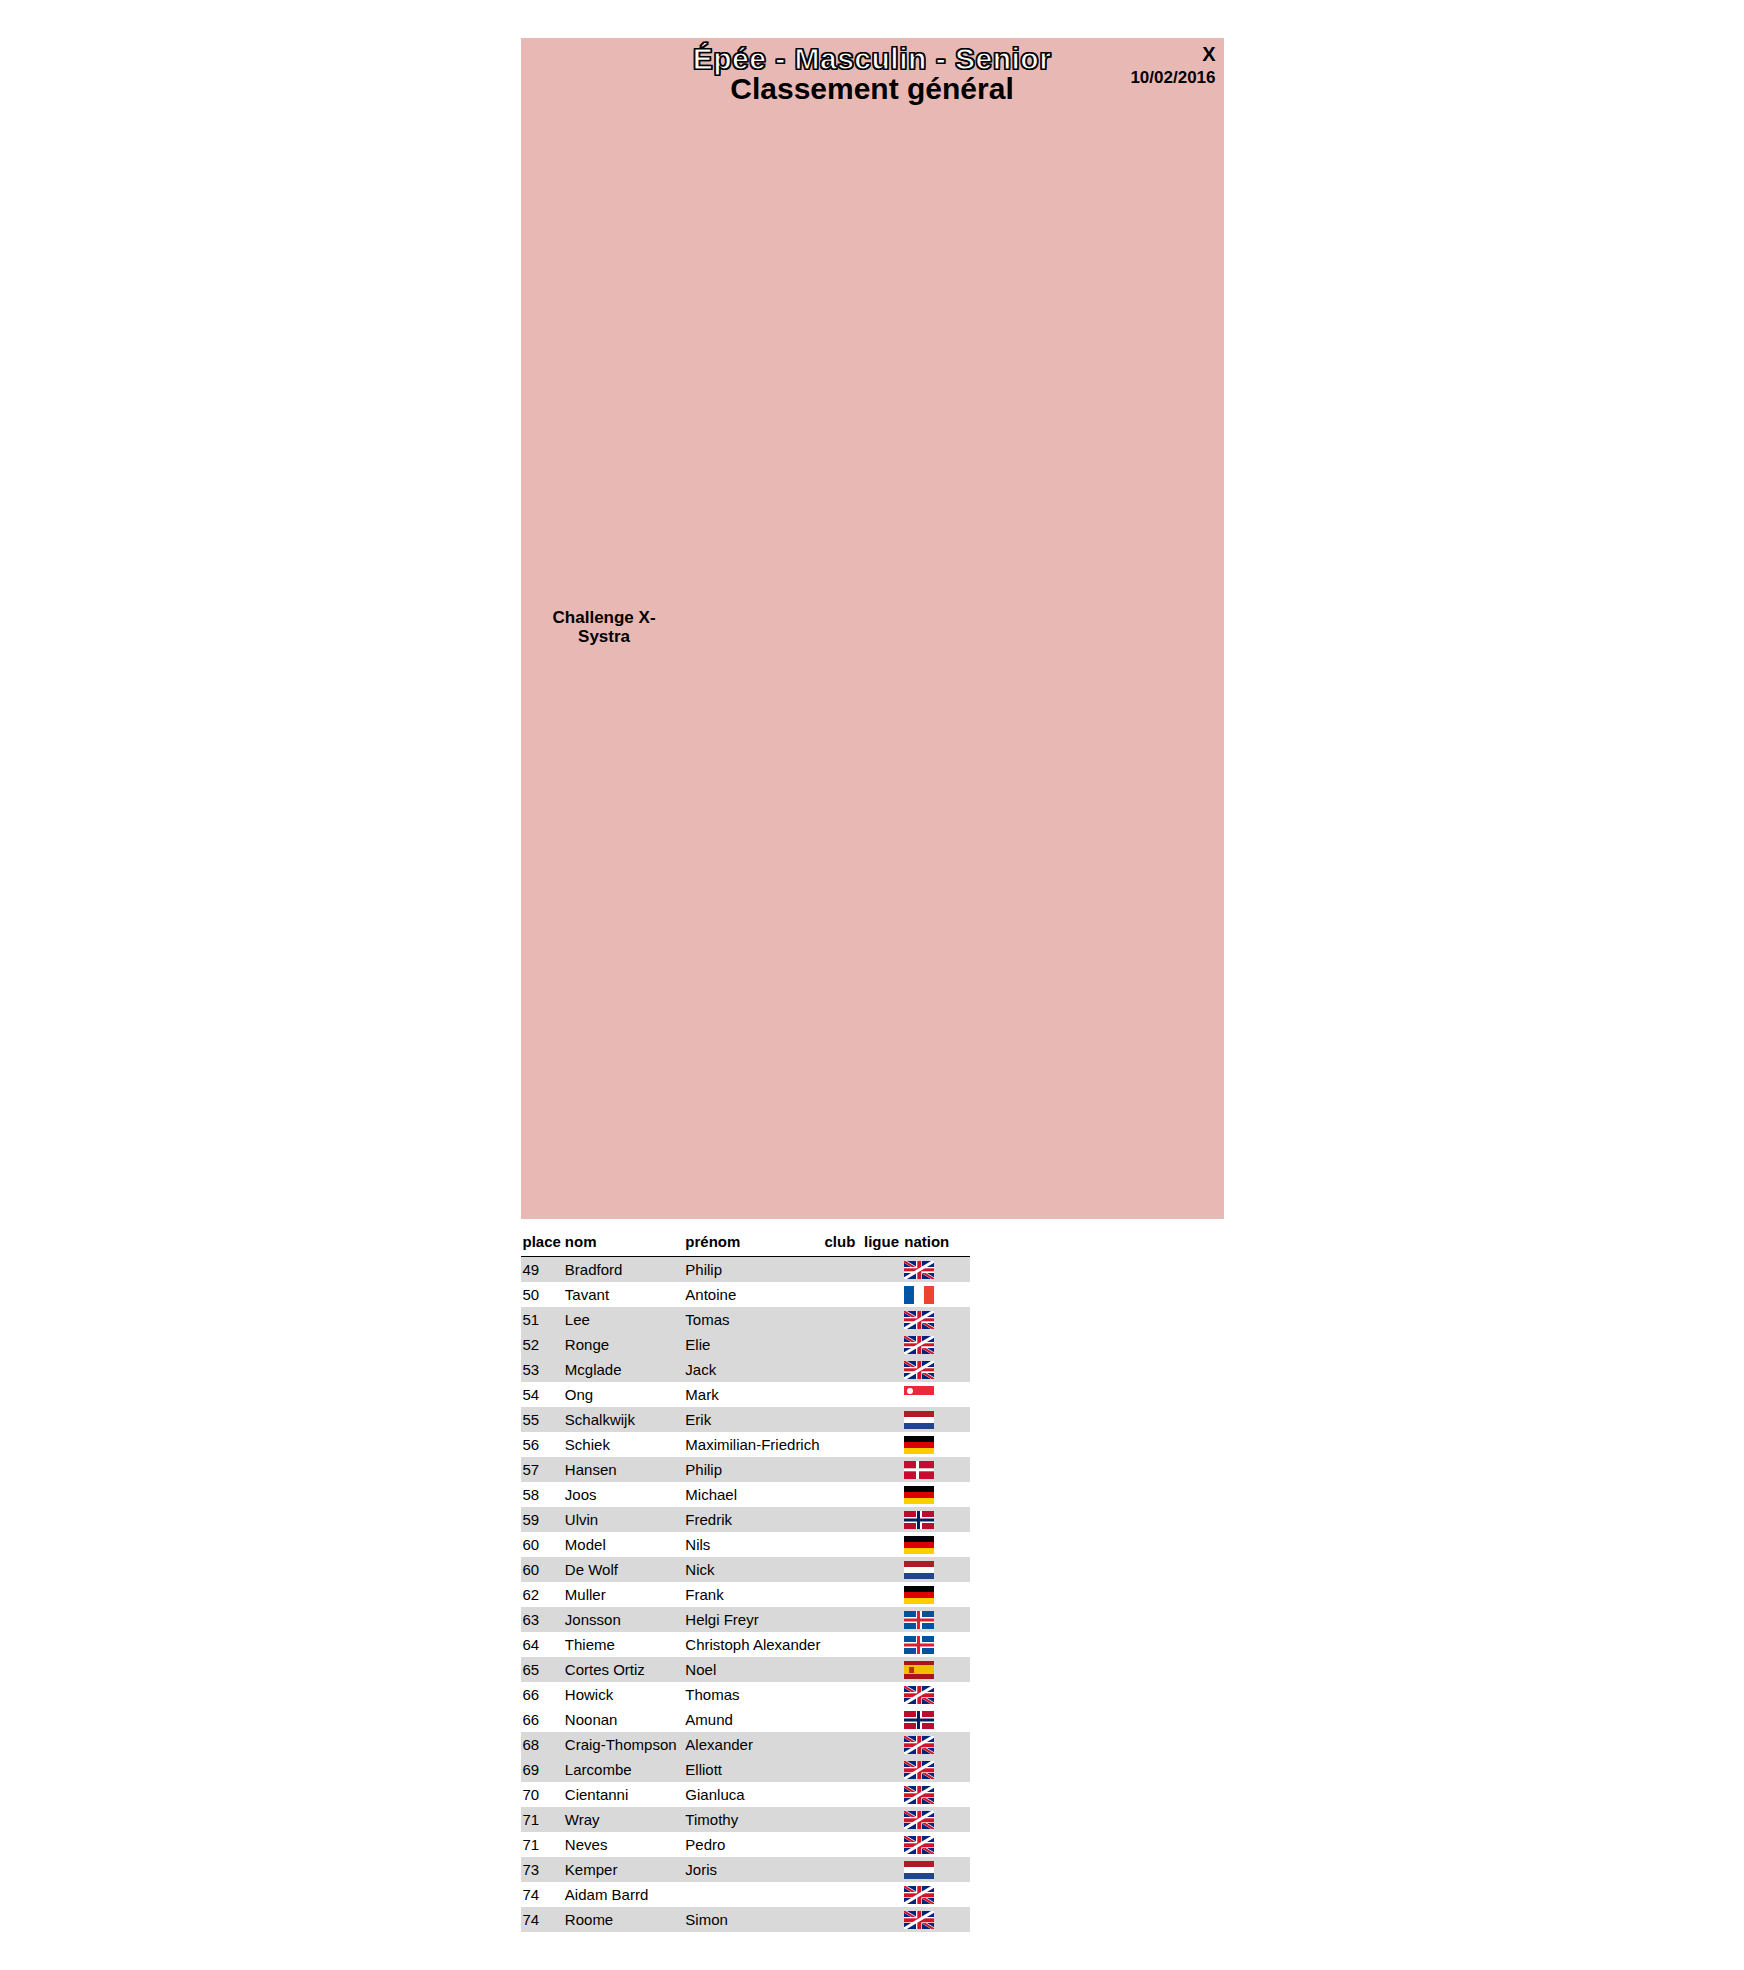Challenge X-
Systra
Épée - Masculin - Senior
Classement général
X
10/02/2016
Page 2/2
| place | nom | prénom | club | ligue | nation |
| --- | --- | --- | --- | --- | --- |
| 49 | Bradford | Philip | | | |
| 50 | Tavant | Antoine | | | |
| 51 | Lee | Tomas | | | |
| 52 | Ronge | Elie | | | |
| 53 | Mcglade | Jack | | | |
| 54 | Ong | Mark | | | |
| 55 | Schalkwijk | Erik | | | |
| 56 | Schiek | Maximilian-Friedrich | | | |
| 57 | Hansen | Philip | | | |
| 58 | Joos | Michael | | | |
| 59 | Ulvin | Fredrik | | | |
| 60 | Model | Nils | | | |
| 60 | De Wolf | Nick | | | |
| 62 | Muller | Frank | | | |
| 63 | Jonsson | Helgi Freyr | | | |
| 64 | Thieme | Christoph Alexander | | | |
| 65 | Cortes Ortiz | Noel | | | |
| 66 | Howick | Thomas | | | |
| 66 | Noonan | Amund | | | |
| 68 | Craig-Thompson | Alexander | | | |
| 69 | Larcombe | Elliott | | | |
| 70 | Cientanni | Gianluca | | | |
| 71 | Wray | Timothy | | | |
| 71 | Neves | Pedro | | | |
| 73 | Kemper | Joris | | | |
| 74 | Aidam Barrd | | | | |
| 74 | Roome | Simon | | | |